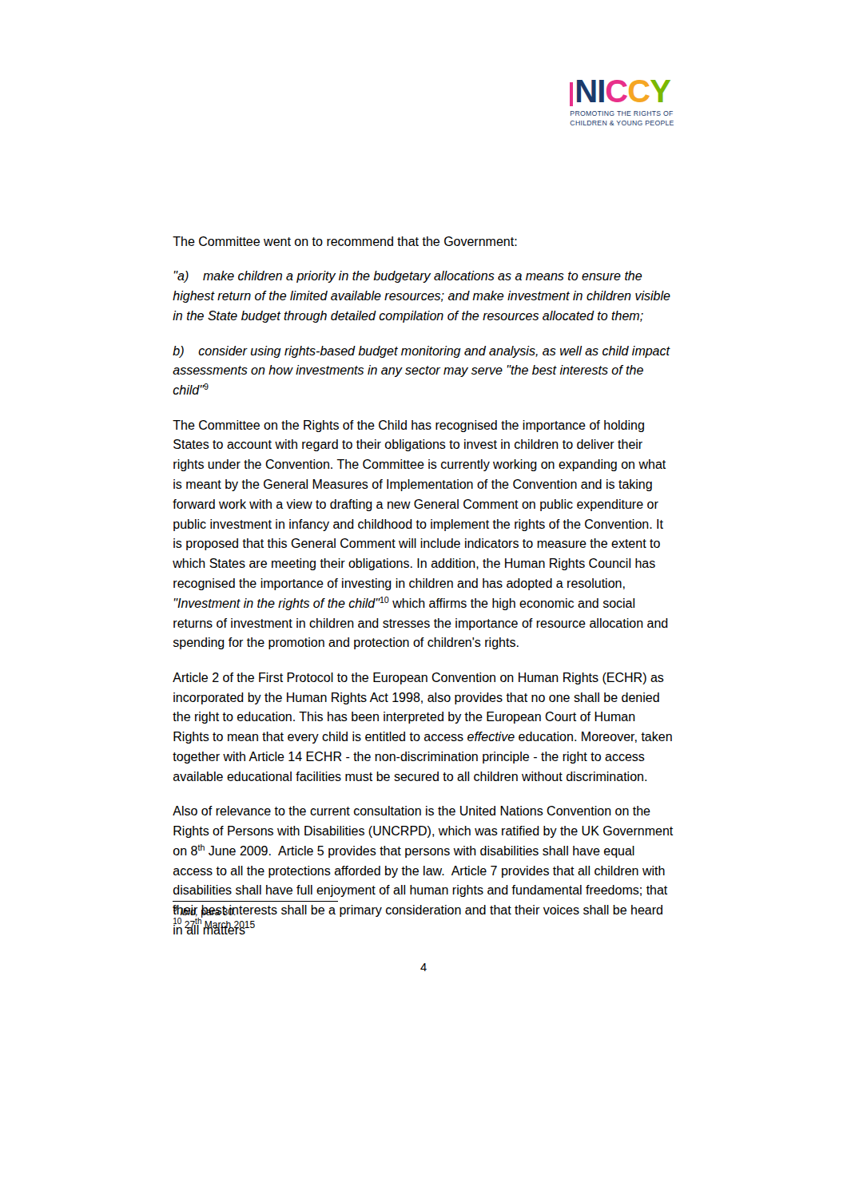NICCY
PROMOTING THE RIGHTS OF
CHILDREN & YOUNG PEOPLE
The Committee went on to recommend that the Government:
"a) make children a priority in the budgetary allocations as a means to ensure the highest return of the limited available resources; and make investment in children visible in the State budget through detailed compilation of the resources allocated to them;
b) consider using rights-based budget monitoring and analysis, as well as child impact assessments on how investments in any sector may serve "the best interests of the child"9
The Committee on the Rights of the Child has recognised the importance of holding States to account with regard to their obligations to invest in children to deliver their rights under the Convention. The Committee is currently working on expanding on what is meant by the General Measures of Implementation of the Convention and is taking forward work with a view to drafting a new General Comment on public expenditure or public investment in infancy and childhood to implement the rights of the Convention. It is proposed that this General Comment will include indicators to measure the extent to which States are meeting their obligations. In addition, the Human Rights Council has recognised the importance of investing in children and has adopted a resolution, "Investment in the rights of the child"10 which affirms the high economic and social returns of investment in children and stresses the importance of resource allocation and spending for the promotion and protection of children's rights.
Article 2 of the First Protocol to the European Convention on Human Rights (ECHR) as incorporated by the Human Rights Act 1998, also provides that no one shall be denied the right to education. This has been interpreted by the European Court of Human Rights to mean that every child is entitled to access effective education. Moreover, taken together with Article 14 ECHR - the non-discrimination principle - the right to access available educational facilities must be secured to all children without discrimination.
Also of relevance to the current consultation is the United Nations Convention on the Rights of Persons with Disabilities (UNCRPD), which was ratified by the UK Government on 8th June 2009. Article 5 provides that persons with disabilities shall have equal access to all the protections afforded by the law. Article 7 provides that all children with disabilities shall have full enjoyment of all human rights and fundamental freedoms; that their best interests shall be a primary consideration and that their voices shall be heard in all matters
9 Ibid, para 30.
10 27th March 2015
4